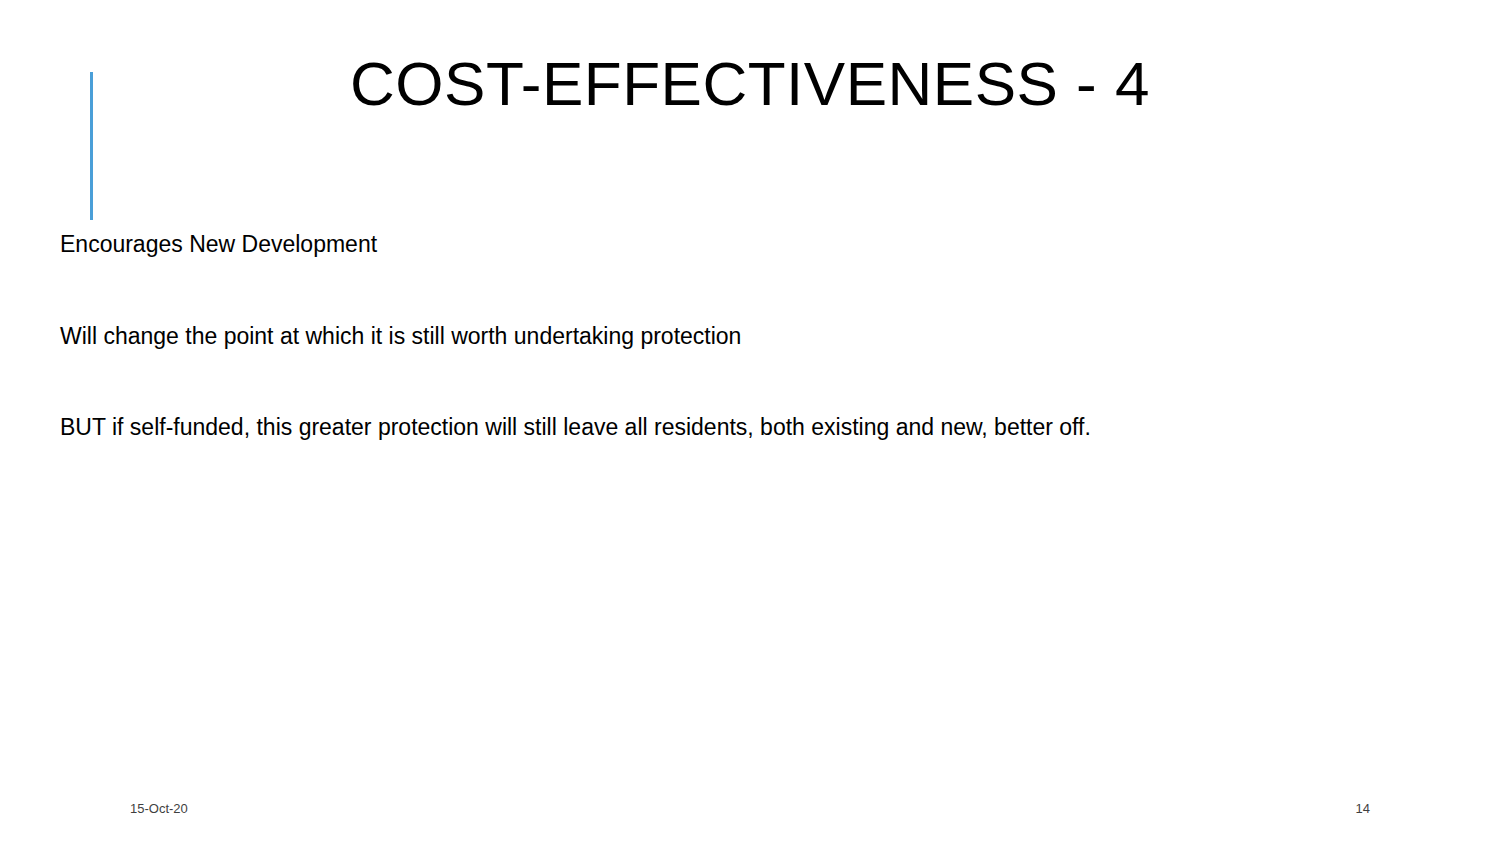COST-EFFECTIVENESS - 4
Encourages New Development
Will change the point at which it is still worth undertaking protection
BUT if self-funded, this greater protection will still leave all residents, both existing and new, better off.
15-Oct-20 14